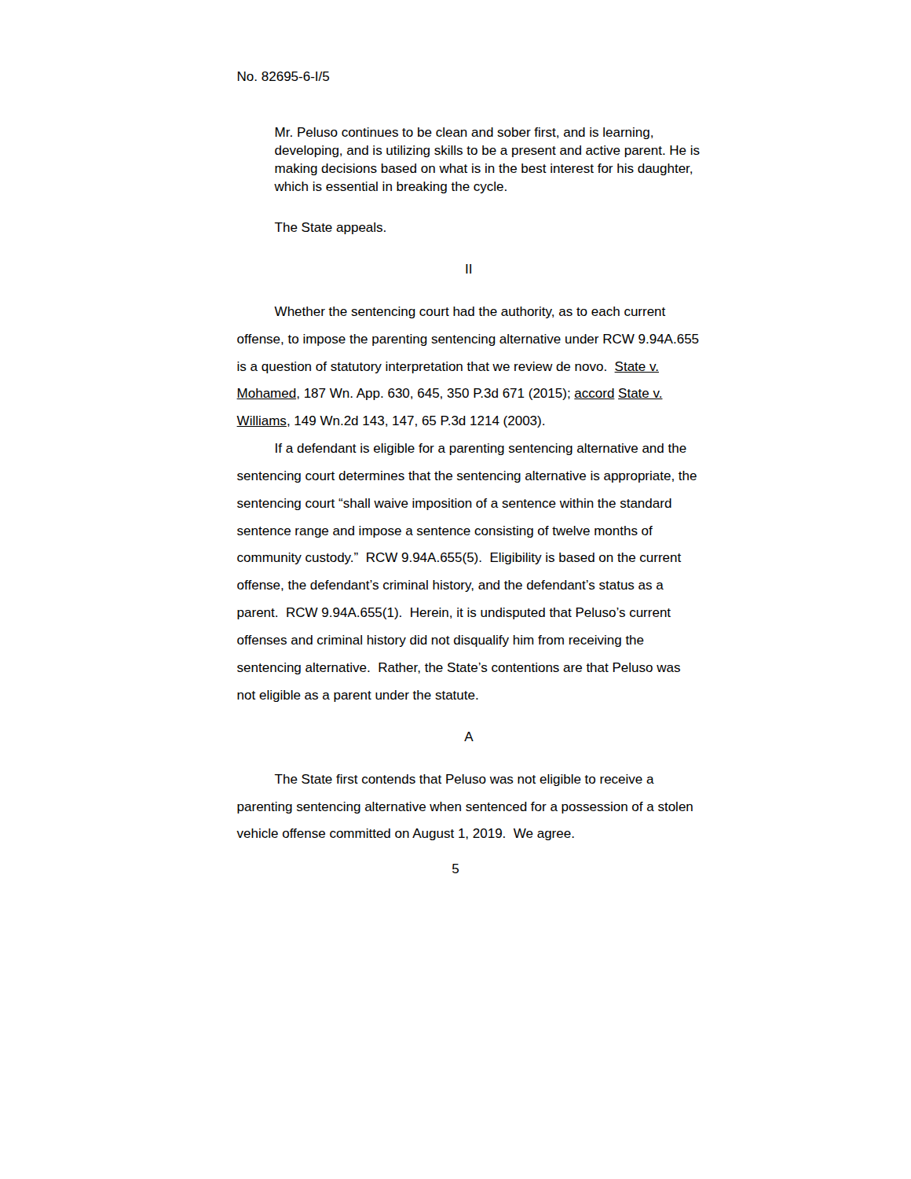No. 82695-6-I/5
Mr. Peluso continues to be clean and sober first, and is learning, developing, and is utilizing skills to be a present and active parent. He is making decisions based on what is in the best interest for his daughter, which is essential in breaking the cycle.
The State appeals.
II
Whether the sentencing court had the authority, as to each current offense, to impose the parenting sentencing alternative under RCW 9.94A.655 is a question of statutory interpretation that we review de novo. State v. Mohamed, 187 Wn. App. 630, 645, 350 P.3d 671 (2015); accord State v. Williams, 149 Wn.2d 143, 147, 65 P.3d 1214 (2003).
If a defendant is eligible for a parenting sentencing alternative and the sentencing court determines that the sentencing alternative is appropriate, the sentencing court “shall waive imposition of a sentence within the standard sentence range and impose a sentence consisting of twelve months of community custody.” RCW 9.94A.655(5). Eligibility is based on the current offense, the defendant’s criminal history, and the defendant’s status as a parent. RCW 9.94A.655(1). Herein, it is undisputed that Peluso’s current offenses and criminal history did not disqualify him from receiving the sentencing alternative. Rather, the State’s contentions are that Peluso was not eligible as a parent under the statute.
A
The State first contends that Peluso was not eligible to receive a parenting sentencing alternative when sentenced for a possession of a stolen vehicle offense committed on August 1, 2019. We agree.
5